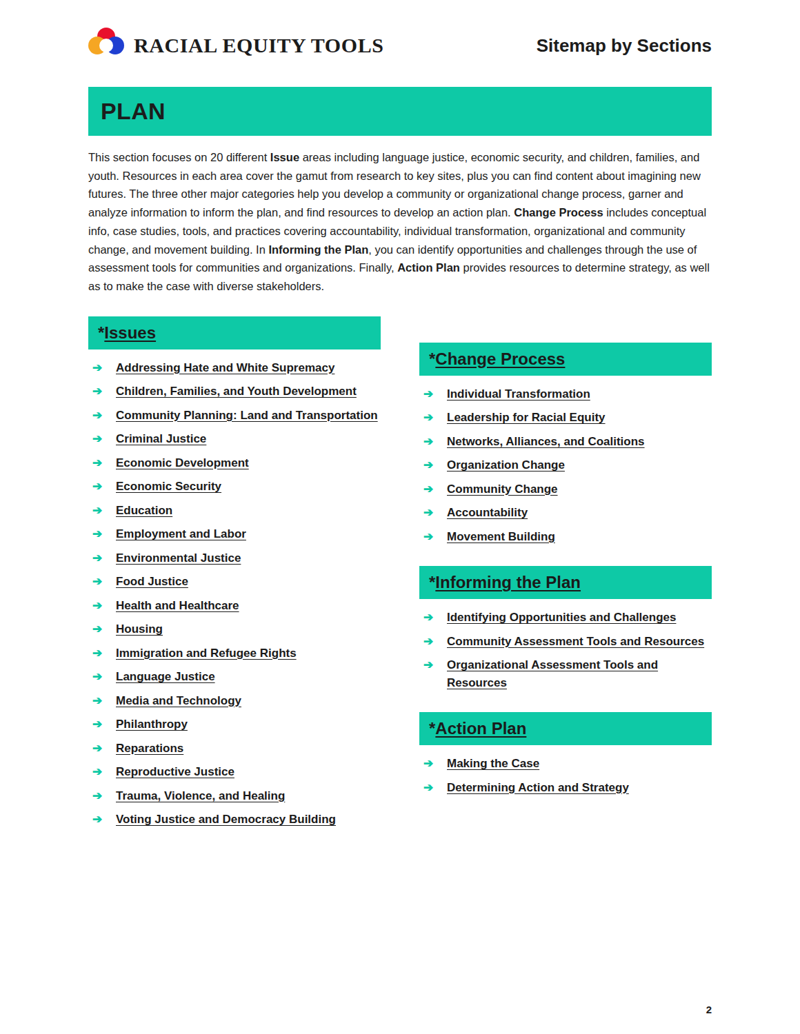RACIAL EQUITY TOOLS
Sitemap by Sections
PLAN
This section focuses on 20 different Issue areas including language justice, economic security, and children, families, and youth. Resources in each area cover the gamut from research to key sites, plus you can find content about imagining new futures. The three other major categories help you develop a community or organizational change process, garner and analyze information to inform the plan, and find resources to develop an action plan. Change Process includes conceptual info, case studies, tools, and practices covering accountability, individual transformation, organizational and community change, and movement building. In Informing the Plan, you can identify opportunities and challenges through the use of assessment tools for communities and organizations. Finally, Action Plan provides resources to determine strategy, as well as to make the case with diverse stakeholders.
*Issues
Addressing Hate and White Supremacy
Children, Families, and Youth Development
Community Planning: Land and Transportation
Criminal Justice
Economic Development
Economic Security
Education
Employment and Labor
Environmental Justice
Food Justice
Health and Healthcare
Housing
Immigration and Refugee Rights
Language Justice
Media and Technology
Philanthropy
Reparations
Reproductive Justice
Trauma, Violence, and Healing
Voting Justice and Democracy Building
*Change Process
Individual Transformation
Leadership for Racial Equity
Networks, Alliances, and Coalitions
Organization Change
Community Change
Accountability
Movement Building
*Informing the Plan
Identifying Opportunities and Challenges
Community Assessment Tools and Resources
Organizational Assessment Tools and Resources
*Action Plan
Making the Case
Determining Action and Strategy
2